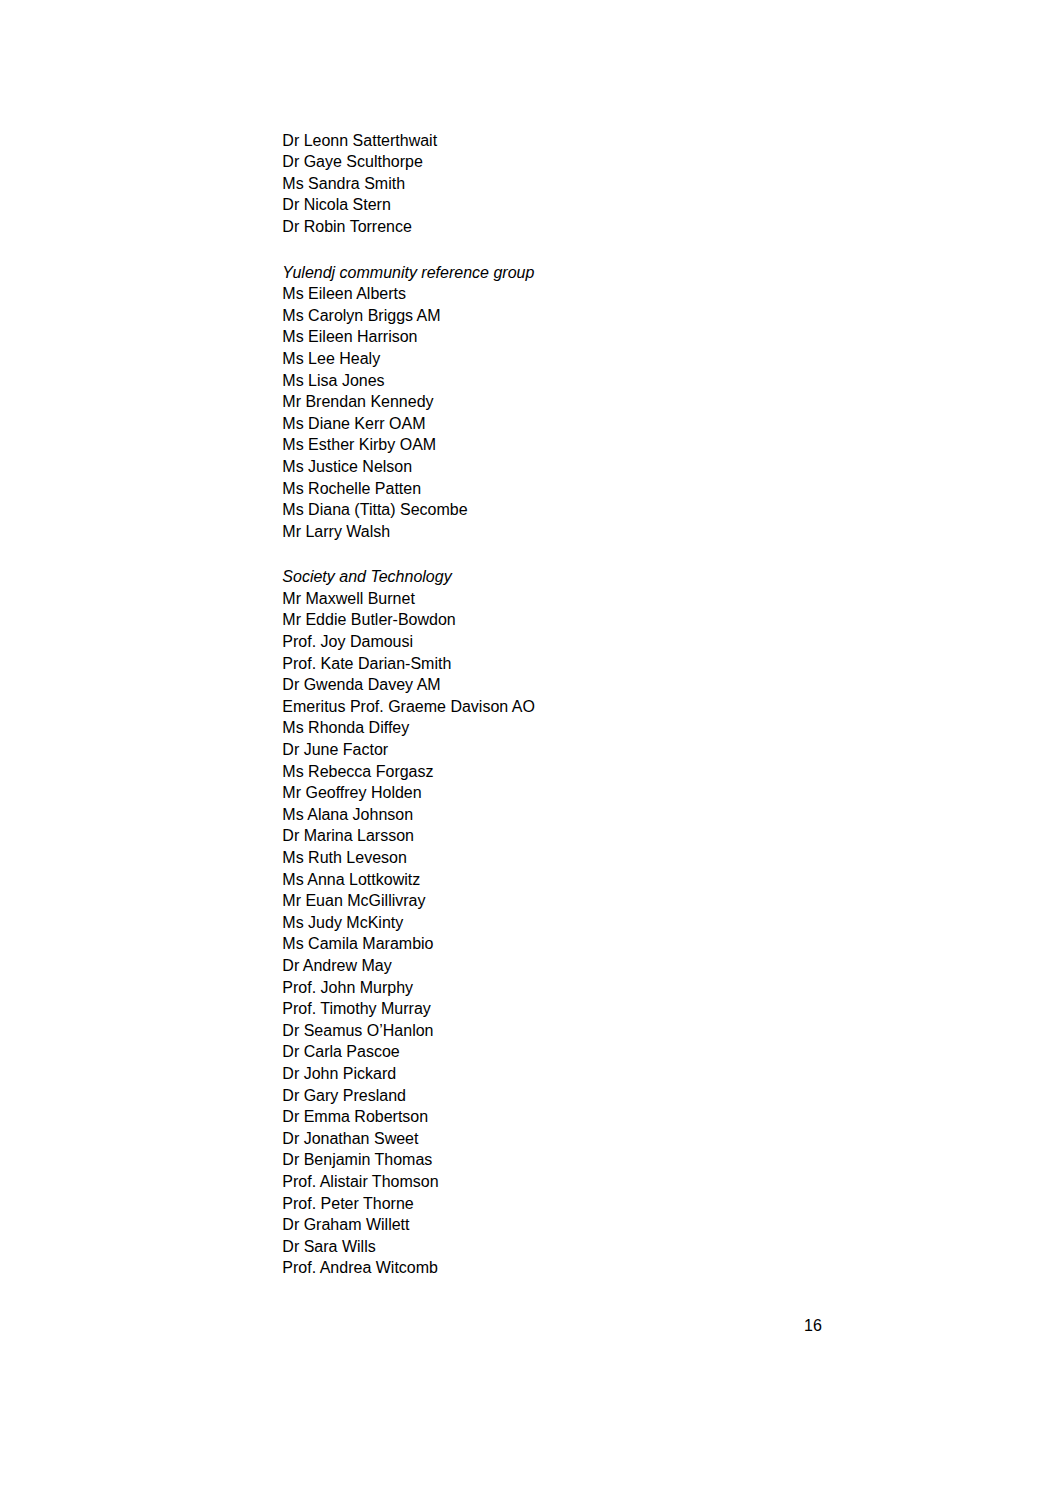Dr Leonn Satterthwait
Dr Gaye Sculthorpe
Ms Sandra Smith
Dr Nicola Stern
Dr Robin Torrence
Yulendj community reference group
Ms Eileen Alberts
Ms Carolyn Briggs AM
Ms Eileen Harrison
Ms Lee Healy
Ms Lisa Jones
Mr Brendan Kennedy
Ms Diane Kerr OAM
Ms Esther Kirby OAM
Ms Justice Nelson
Ms Rochelle Patten
Ms Diana (Titta) Secombe
Mr Larry Walsh
Society and Technology
Mr Maxwell Burnet
Mr Eddie Butler-Bowdon
Prof. Joy Damousi
Prof. Kate Darian-Smith
Dr Gwenda Davey AM
Emeritus Prof. Graeme Davison AO
Ms Rhonda Diffey
Dr June Factor
Ms Rebecca Forgasz
Mr Geoffrey Holden
Ms Alana Johnson
Dr Marina Larsson
Ms Ruth Leveson
Ms Anna Lottkowitz
Mr Euan McGillivray
Ms Judy McKinty
Ms Camila Marambio
Dr Andrew May
Prof. John Murphy
Prof. Timothy Murray
Dr Seamus O’Hanlon
Dr Carla Pascoe
Dr John Pickard
Dr Gary Presland
Dr Emma Robertson
Dr Jonathan Sweet
Dr Benjamin Thomas
Prof. Alistair Thomson
Prof. Peter Thorne
Dr Graham Willett
Dr Sara Wills
Prof. Andrea Witcomb
16